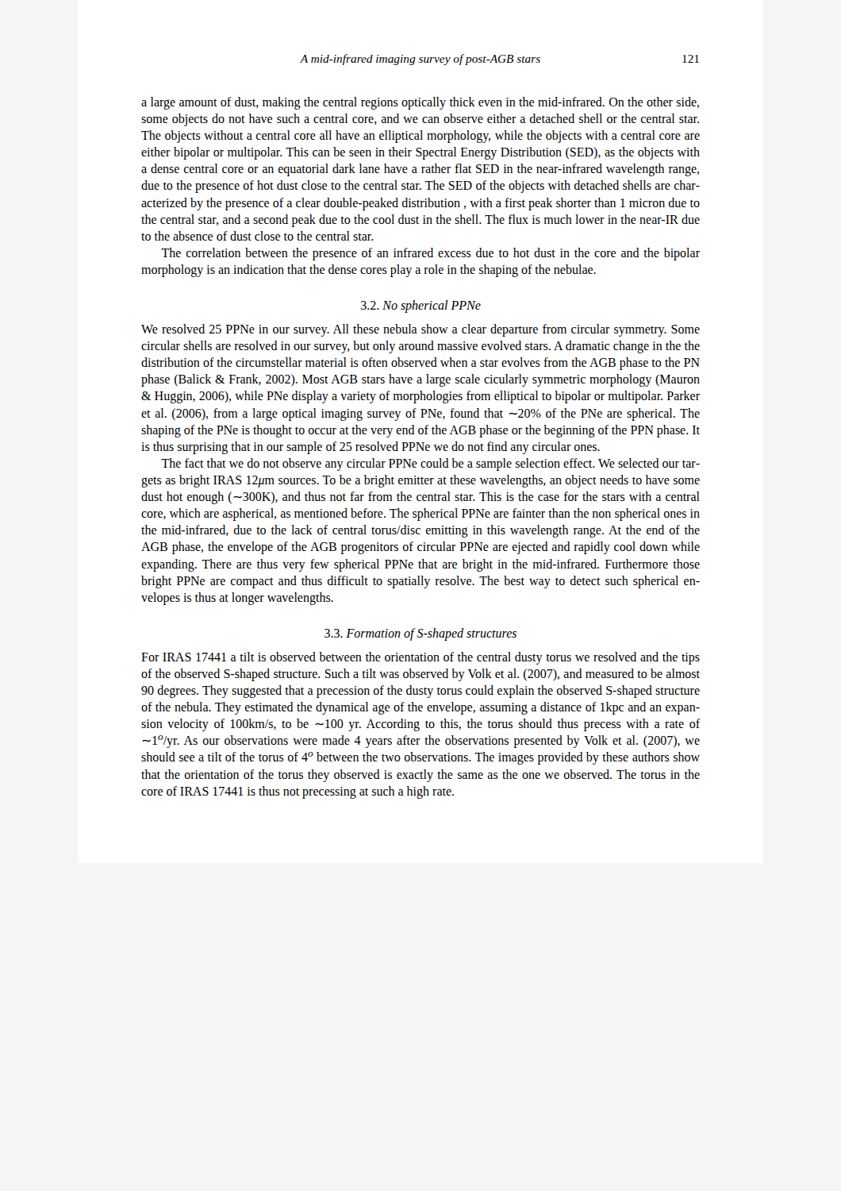A mid-infrared imaging survey of post-AGB stars 121
a large amount of dust, making the central regions optically thick even in the mid-infrared. On the other side, some objects do not have such a central core, and we can observe either a detached shell or the central star. The objects without a central core all have an elliptical morphology, while the objects with a central core are either bipolar or multipolar. This can be seen in their Spectral Energy Distribution (SED), as the objects with a dense central core or an equatorial dark lane have a rather flat SED in the near-infrared wavelength range, due to the presence of hot dust close to the central star. The SED of the objects with detached shells are characterized by the presence of a clear double-peaked distribution , with a first peak shorter than 1 micron due to the central star, and a second peak due to the cool dust in the shell. The flux is much lower in the near-IR due to the absence of dust close to the central star.
The correlation between the presence of an infrared excess due to hot dust in the core and the bipolar morphology is an indication that the dense cores play a role in the shaping of the nebulae.
3.2. No spherical PPNe
We resolved 25 PPNe in our survey. All these nebula show a clear departure from circular symmetry. Some circular shells are resolved in our survey, but only around massive evolved stars. A dramatic change in the the distribution of the circumstellar material is often observed when a star evolves from the AGB phase to the PN phase (Balick & Frank, 2002). Most AGB stars have a large scale cicularly symmetric morphology (Mauron & Huggin, 2006), while PNe display a variety of morphologies from elliptical to bipolar or multipolar. Parker et al. (2006), from a large optical imaging survey of PNe, found that ∼20% of the PNe are spherical. The shaping of the PNe is thought to occur at the very end of the AGB phase or the beginning of the PPN phase. It is thus surprising that in our sample of 25 resolved PPNe we do not find any circular ones.
The fact that we do not observe any circular PPNe could be a sample selection effect. We selected our targets as bright IRAS 12μm sources. To be a bright emitter at these wavelengths, an object needs to have some dust hot enough (∼300K), and thus not far from the central star. This is the case for the stars with a central core, which are aspherical, as mentioned before. The spherical PPNe are fainter than the non spherical ones in the mid-infrared, due to the lack of central torus/disc emitting in this wavelength range. At the end of the AGB phase, the envelope of the AGB progenitors of circular PPNe are ejected and rapidly cool down while expanding. There are thus very few spherical PPNe that are bright in the mid-infrared. Furthermore those bright PPNe are compact and thus difficult to spatially resolve. The best way to detect such spherical envelopes is thus at longer wavelengths.
3.3. Formation of S-shaped structures
For IRAS 17441 a tilt is observed between the orientation of the central dusty torus we resolved and the tips of the observed S-shaped structure. Such a tilt was observed by Volk et al. (2007), and measured to be almost 90 degrees. They suggested that a precession of the dusty torus could explain the observed S-shaped structure of the nebula. They estimated the dynamical age of the envelope, assuming a distance of 1kpc and an expansion velocity of 100km/s, to be ∼100 yr. According to this, the torus should thus precess with a rate of ∼1o/yr. As our observations were made 4 years after the observations presented by Volk et al. (2007), we should see a tilt of the torus of 4o between the two observations. The images provided by these authors show that the orientation of the torus they observed is exactly the same as the one we observed. The torus in the core of IRAS 17441 is thus not precessing at such a high rate.